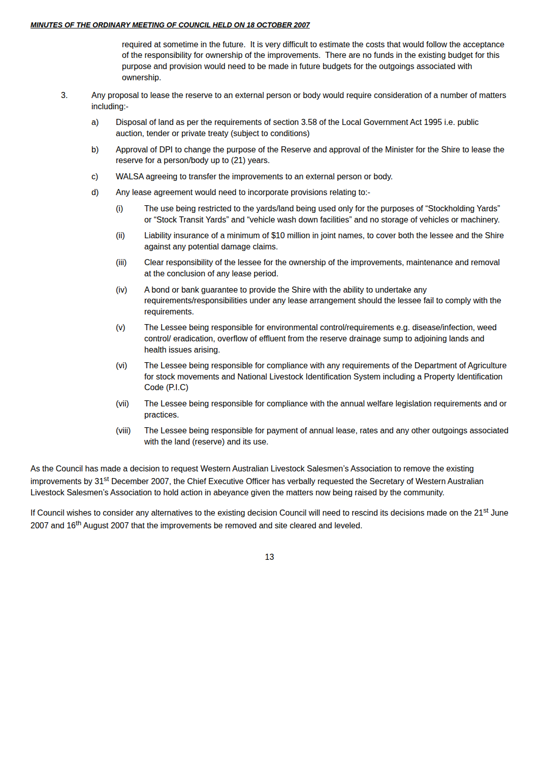MINUTES OF THE ORDINARY MEETING OF COUNCIL HELD ON 18 OCTOBER 2007
required at sometime in the future. It is very difficult to estimate the costs that would follow the acceptance of the responsibility for ownership of the improvements. There are no funds in the existing budget for this purpose and provision would need to be made in future budgets for the outgoings associated with ownership.
3. Any proposal to lease the reserve to an external person or body would require consideration of a number of matters including:-
a) Disposal of land as per the requirements of section 3.58 of the Local Government Act 1995 i.e. public auction, tender or private treaty (subject to conditions)
b) Approval of DPI to change the purpose of the Reserve and approval of the Minister for the Shire to lease the reserve for a person/body up to (21) years.
c) WALSA agreeing to transfer the improvements to an external person or body.
d) Any lease agreement would need to incorporate provisions relating to:-
(i) The use being restricted to the yards/land being used only for the purposes of “Stockholding Yards” or “Stock Transit Yards” and “vehicle wash down facilities” and no storage of vehicles or machinery.
(ii) Liability insurance of a minimum of $10 million in joint names, to cover both the lessee and the Shire against any potential damage claims.
(iii) Clear responsibility of the lessee for the ownership of the improvements, maintenance and removal at the conclusion of any lease period.
(iv) A bond or bank guarantee to provide the Shire with the ability to undertake any requirements/responsibilities under any lease arrangement should the lessee fail to comply with the requirements.
(v) The Lessee being responsible for environmental control/requirements e.g. disease/infection, weed control/ eradication, overflow of effluent from the reserve drainage sump to adjoining lands and health issues arising.
(vi) The Lessee being responsible for compliance with any requirements of the Department of Agriculture for stock movements and National Livestock Identification System including a Property Identification Code (P.I.C)
(vii) The Lessee being responsible for compliance with the annual welfare legislation requirements and or practices.
(viii) The Lessee being responsible for payment of annual lease, rates and any other outgoings associated with the land (reserve) and its use.
As the Council has made a decision to request Western Australian Livestock Salesmen’s Association to remove the existing improvements by 31st December 2007, the Chief Executive Officer has verbally requested the Secretary of Western Australian Livestock Salesmen’s Association to hold action in abeyance given the matters now being raised by the community.
If Council wishes to consider any alternatives to the existing decision Council will need to rescind its decisions made on the 21st June 2007 and 16th August 2007 that the improvements be removed and site cleared and leveled.
13